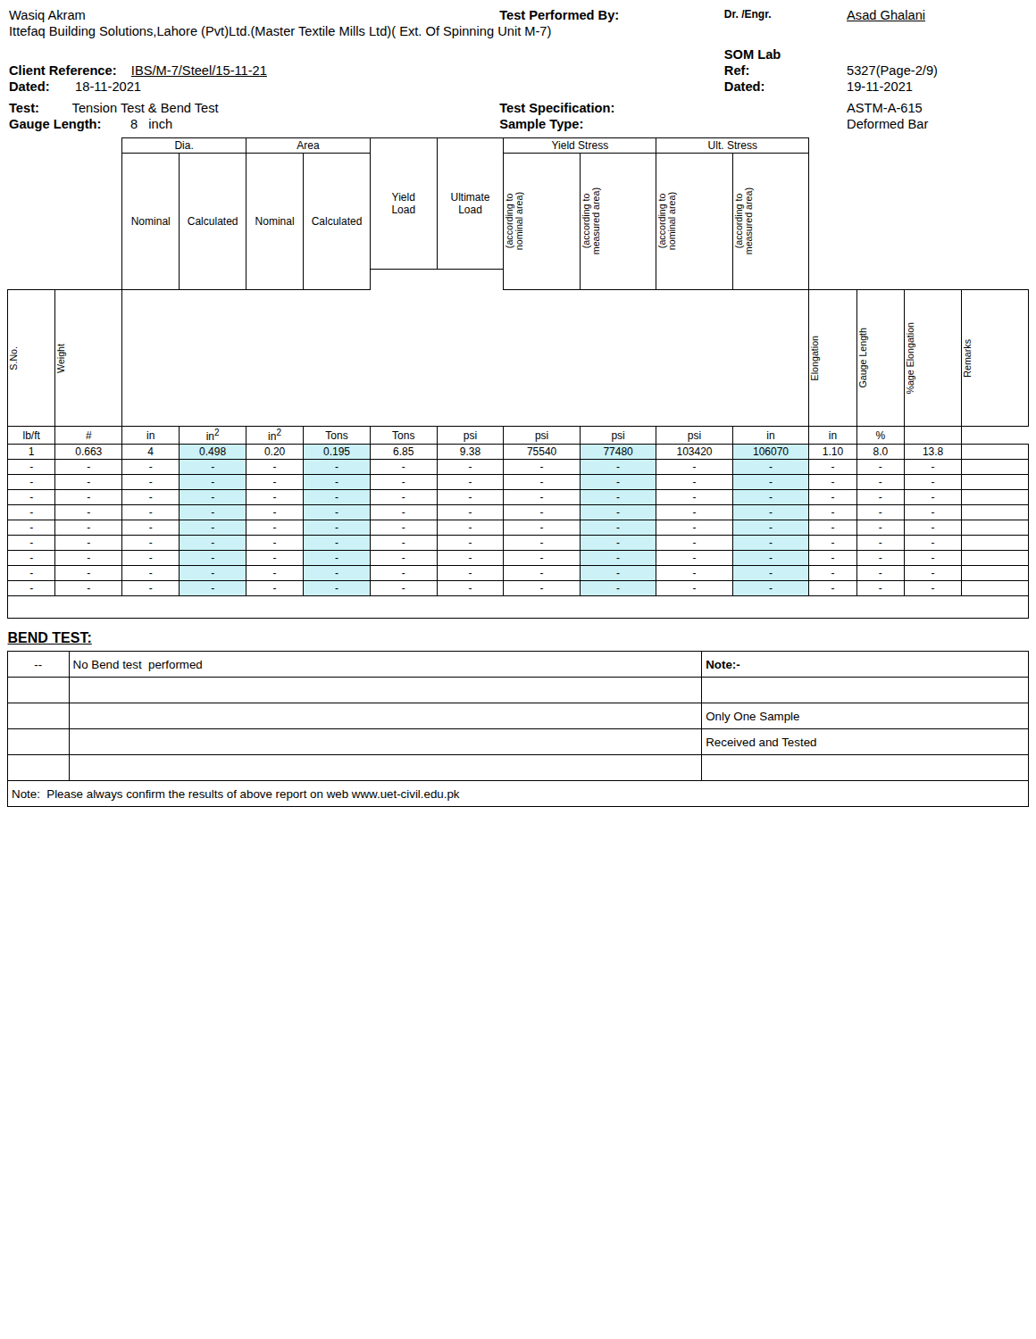| Wasiq Akram | Test Performed By: | Dr. /Engr. | Asad Ghalani |
| Ittefaq Building Solutions,Lahore (Pvt)Ltd.(Master Textile Mills Ltd)( Ext. Of Spinning Unit M-7) |
| | SOM Lab |
| Client Reference: IBS/M-7/Steel/15-11-21 | | Ref: | 5327(Page-2/9) |
| Dated: 18-11-2021 | | Dated: | 19-11-2021 |
| Test: Tension Test & Bend Test | Test Specification: | ASTM-A-615 |
| Gauge Length: 8 inch | Sample Type: | Deformed Bar |
| | | Dia. | Area | Yield Load | Ultimate Load | Yield Stress | Ult. Stress | | | | |
| Nominal | Calculated | Nominal | Calculated | (according to nominal area) | (according to measured area) | (according to nominal area) | (according to measured area) |
| S.No. | Weight | | | | | | | | | | | Elongation | Gauge Length | %age Elongation | Remarks |
| lb/ft | # | in | in 2 | in 2 | Tons | Tons | psi | psi | psi | psi | in | in | % | | |
| 1 | 0.663 | 4 | 0.498 | 0.20 | 0.195 | 6.85 | 9.38 | 75540 | 77480 | 103420 | 106070 | 1.10 | 8.0 | 13.8 | |
| - | - | - | - | - | - | - | - | - | - | - | - | - | - | - | |
| - | - | - | - | - | - | - | - | - | - | - | - | - | - | - | |
| - | - | - | - | - | - | - | - | - | - | - | - | - | - | - | |
| - | - | - | - | - | - | - | - | - | - | - | - | - | - | - | |
| - | - | - | - | - | - | - | - | - | - | - | - | - | - | - | |
| - | - | - | - | - | - | - | - | - | - | - | - | - | - | - | |
| - | - | - | - | - | - | - | - | - | - | - | - | - | - | - | |
| - | - | - | - | - | - | - | - | - | - | - | - | - | - | - | |
| - | - | - | - | - | - | - | - | - | - | - | - | - | - | - | |
| BEND TEST: |
| -- | No Bend test performed | Note:- |
| | | Only One Sample |
| | | Received and Tested |
| Note: Please always confirm the results of above report on web www.uet-civil.edu.pk |